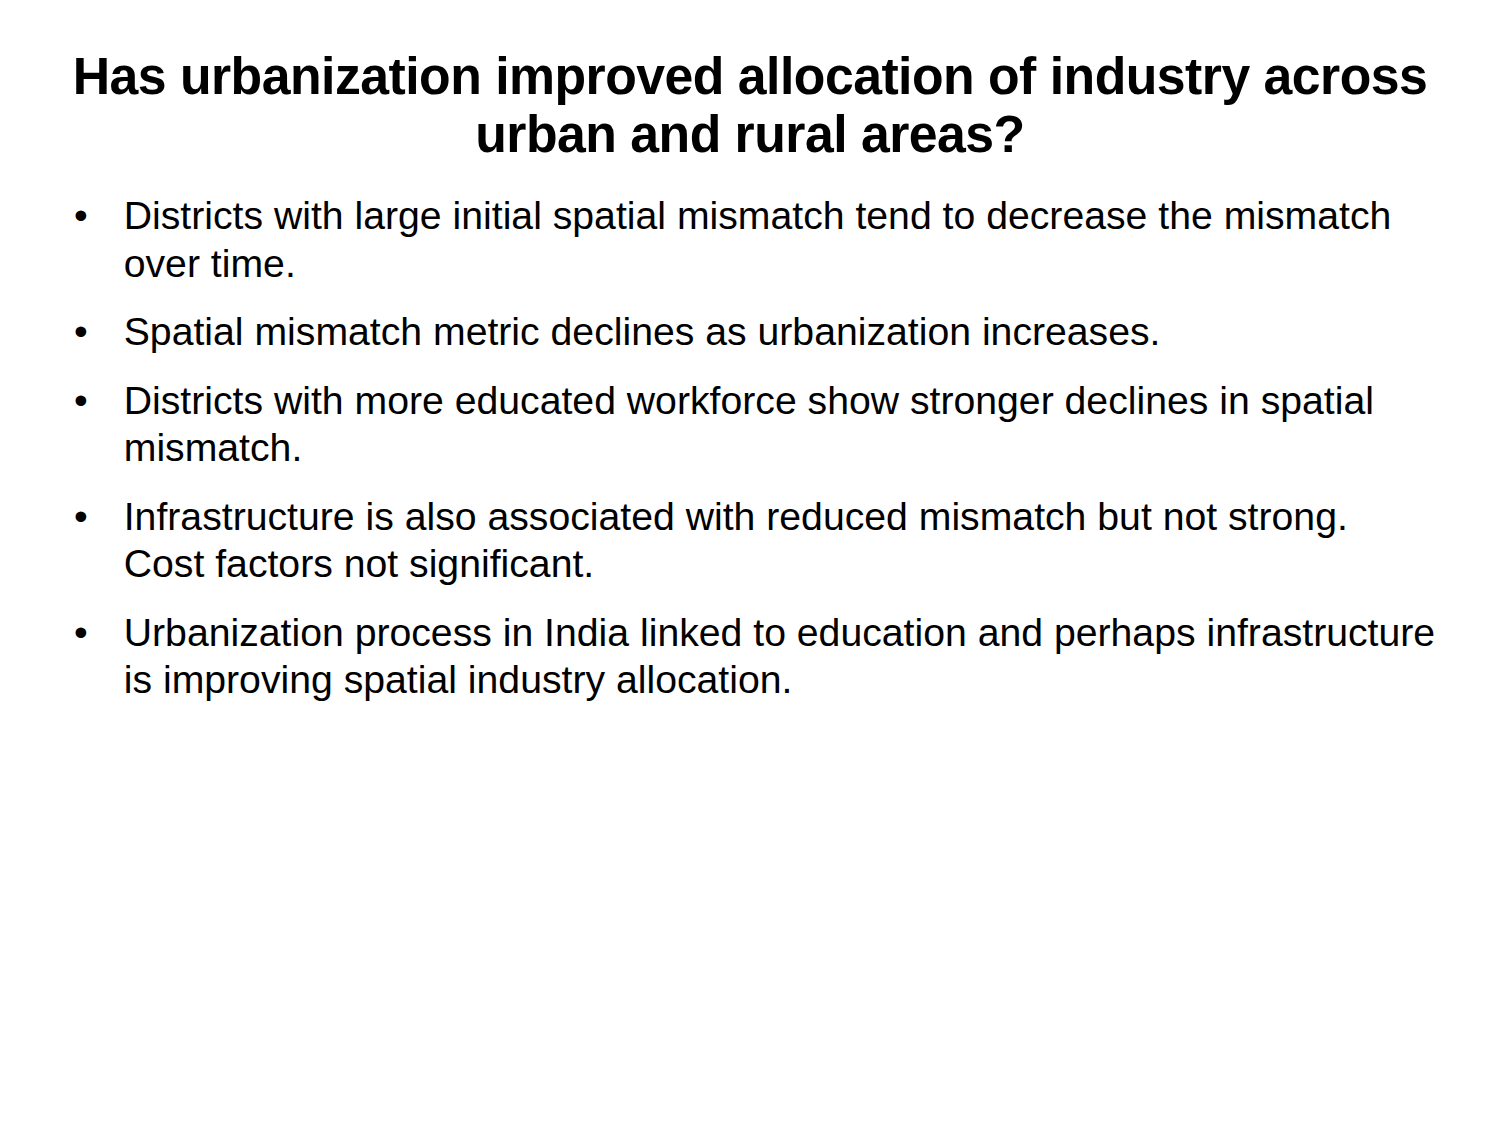Has urbanization improved allocation of industry across urban and rural areas?
Districts with large initial spatial mismatch tend to decrease the mismatch over time.
Spatial mismatch metric declines as urbanization increases.
Districts with more educated workforce show stronger declines in spatial mismatch.
Infrastructure is also associated with reduced mismatch but not strong. Cost factors not significant.
Urbanization process in India linked to education and perhaps infrastructure is improving spatial industry allocation.